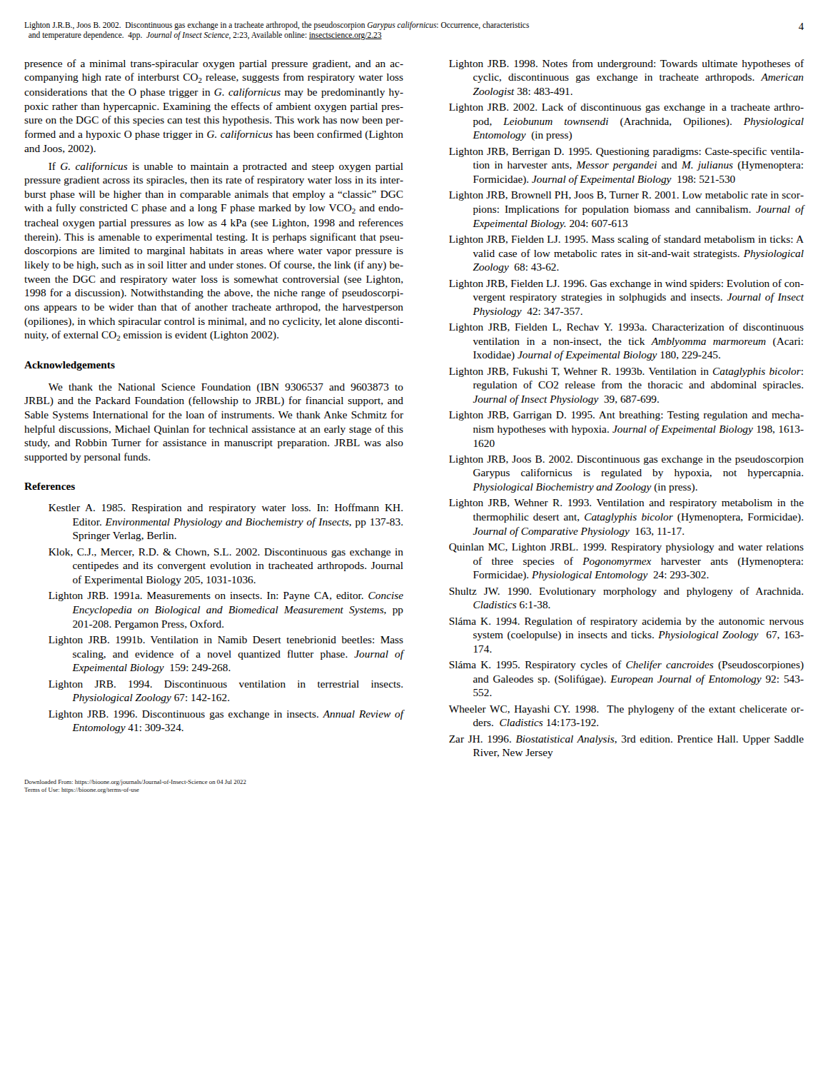4 Lighton J.R.B., Joos B. 2002. Discontinuous gas exchange in a tracheate arthropod, the pseudoscorpion Garypus californicus: Occurrence, characteristics
and temperature dependence. 4pp. Journal of Insect Science, 2:23, Available online: insectscience.org/2.23
presence of a minimal trans-spiracular oxygen partial pressure gradient, and an accompanying high rate of interburst CO2 release, suggests from respiratory water loss considerations that the O phase trigger in G. californicus may be predominantly hypoxic rather than hypercapnic. Examining the effects of ambient oxygen partial pressure on the DGC of this species can test this hypothesis. This work has now been performed and a hypoxic O phase trigger in G. californicus has been confirmed (Lighton and Joos, 2002).
If G. californicus is unable to maintain a protracted and steep oxygen partial pressure gradient across its spiracles, then its rate of respiratory water loss in its interburst phase will be higher than in comparable animals that employ a “classic” DGC with a fully constricted C phase and a long F phase marked by low VCO2 and endotracheal oxygen partial pressures as low as 4 kPa (see Lighton, 1998 and references therein). This is amenable to experimental testing. It is perhaps significant that pseudoscorpions are limited to marginal habitats in areas where water vapor pressure is likely to be high, such as in soil litter and under stones. Of course, the link (if any) between the DGC and respiratory water loss is somewhat controversial (see Lighton, 1998 for a discussion). Notwithstanding the above, the niche range of pseudoscorpions appears to be wider than that of another tracheate arthropod, the harvestperson (opiliones), in which spiracular control is minimal, and no cyclicity, let alone discontinuity, of external CO2 emission is evident (Lighton 2002).
Acknowledgements
We thank the National Science Foundation (IBN 9306537 and 9603873 to JRBL) and the Packard Foundation (fellowship to JRBL) for financial support, and Sable Systems International for the loan of instruments. We thank Anke Schmitz for helpful discussions, Michael Quinlan for technical assistance at an early stage of this study, and Robbin Turner for assistance in manuscript preparation. JRBL was also supported by personal funds.
References
Kestler A. 1985. Respiration and respiratory water loss. In: Hoffmann KH. Editor. Environmental Physiology and Biochemistry of Insects, pp 137-83. Springer Verlag, Berlin.
Klok, C.J., Mercer, R.D. & Chown, S.L. 2002. Discontinuous gas exchange in centipedes and its convergent evolution in tracheated arthropods. Journal of Experimental Biology 205, 1031-1036.
Lighton JRB. 1991a. Measurements on insects. In: Payne CA, editor. Concise Encyclopedia on Biological and Biomedical Measurement Systems, pp 201-208. Pergamon Press, Oxford.
Lighton JRB. 1991b. Ventilation in Namib Desert tenebrionid beetles: Mass scaling, and evidence of a novel quantized flutter phase. Journal of Expeimental Biology 159: 249-268.
Lighton JRB. 1994. Discontinuous ventilation in terrestrial insects. Physiological Zoology 67: 142-162.
Lighton JRB. 1996. Discontinuous gas exchange in insects. Annual Review of Entomology 41: 309-324.
Lighton JRB. 1998. Notes from underground: Towards ultimate hypotheses of cyclic, discontinuous gas exchange in tracheate arthropods. American Zoologist 38: 483-491.
Lighton JRB. 2002. Lack of discontinuous gas exchange in a tracheate arthropod, Leiobunum townsendi (Arachnida, Opiliones). Physiological Entomology (in press)
Lighton JRB, Berrigan D. 1995. Questioning paradigms: Caste-specific ventilation in harvester ants, Messor pergandei and M. julianus (Hymenoptera: Formicidae). Journal of Expeimental Biology 198: 521-530
Lighton JRB, Brownell PH, Joos B, Turner R. 2001. Low metabolic rate in scorpions: Implications for population biomass and cannibalism. Journal of Expeimental Biology. 204: 607-613
Lighton JRB, Fielden LJ. 1995. Mass scaling of standard metabolism in ticks: A valid case of low metabolic rates in sit-and-wait strategists. Physiological Zoology 68: 43-62.
Lighton JRB, Fielden LJ. 1996. Gas exchange in wind spiders: Evolution of convergent respiratory strategies in solphugids and insects. Journal of Insect Physiology 42: 347-357.
Lighton JRB, Fielden L, Rechav Y. 1993a. Characterization of discontinuous ventilation in a non-insect, the tick Amblyomma marmoreum (Acari: Ixodidae) Journal of Expeimental Biology 180, 229-245.
Lighton JRB, Fukushi T, Wehner R. 1993b. Ventilation in Cataglyphis bicolor: regulation of CO2 release from the thoracic and abdominal spiracles. Journal of Insect Physiology 39, 687-699.
Lighton JRB, Garrigan D. 1995. Ant breathing: Testing regulation and mechanism hypotheses with hypoxia. Journal of Expeimental Biology 198, 1613-1620
Lighton JRB, Joos B. 2002. Discontinuous gas exchange in the pseudoscorpion Garypus californicus is regulated by hypoxia, not hypercapnia. Physiological Biochemistry and Zoology (in press).
Lighton JRB, Wehner R. 1993. Ventilation and respiratory metabolism in the thermophilic desert ant, Cataglyphis bicolor (Hymenoptera, Formicidae). Journal of Comparative Physiology 163, 11-17.
Quinlan MC, Lighton JRBL. 1999. Respiratory physiology and water relations of three species of Pogonomyrmex harvester ants (Hymenoptera: Formicidae). Physiological Entomology 24: 293-302.
Shultz JW. 1990. Evolutionary morphology and phylogeny of Arachnida. Cladistics 6:1-38.
Sláma K. 1994. Regulation of respiratory acidemia by the autonomic nervous system (coelopulse) in insects and ticks. Physiological Zoology 67, 163-174.
Sláma K. 1995. Respiratory cycles of Chelifer cancroides (Pseudoscorpiones) and Galeodes sp. (Solifúgae). European Journal of Entomology 92: 543-552.
Wheeler WC, Hayashi CY. 1998. The phylogeny of the extant chelicerate orders. Cladistics 14:173-192.
Zar JH. 1996. Biostatistical Analysis, 3rd edition. Prentice Hall. Upper Saddle River, New Jersey
Downloaded From: https://bioone.org/journals/Journal-of-Insect-Science on 04 Jul 2022
Terms of Use: https://bioone.org/terms-of-use